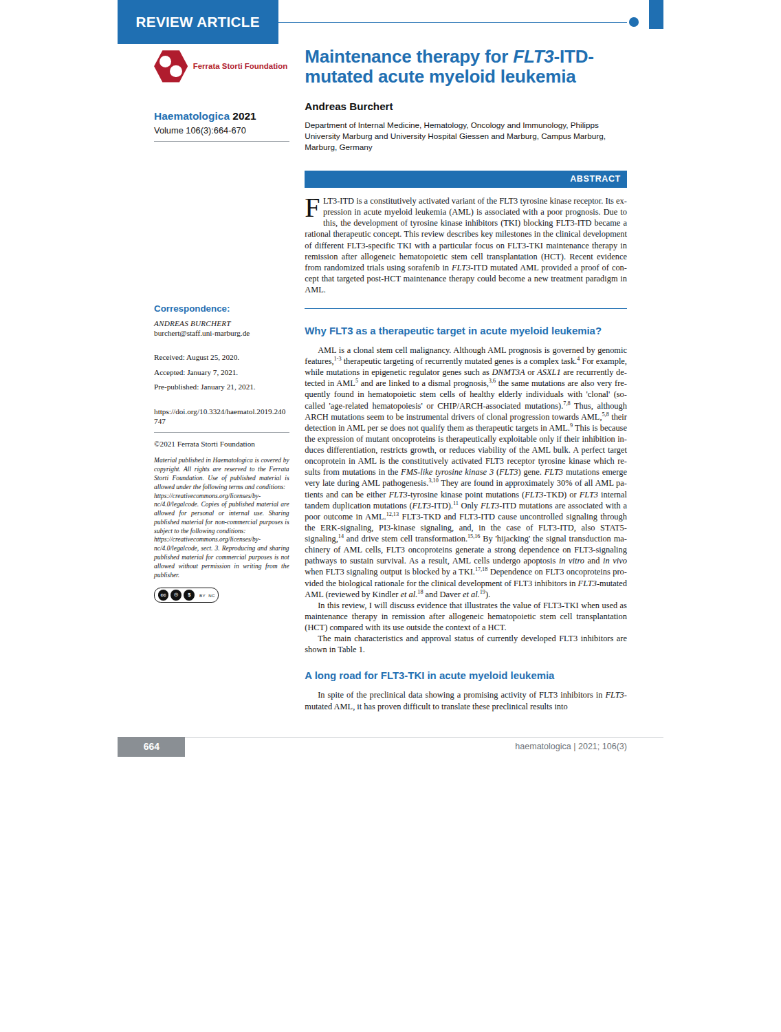REVIEW ARTICLE
Ferrata Storti Foundation
Haematologica 2021
Volume 106(3):664-670
Correspondence:
ANDREAS BURCHERT
burchert@staff.uni-marburg.de
Received: August 25, 2020.
Accepted: January 7, 2021.
Pre-published: January 21, 2021.
https://doi.org/10.3324/haematol.2019.240747
©2021 Ferrata Storti Foundation
Material published in Haematologica is covered by copyright. All rights are reserved to the Ferrata Storti Foundation. Use of published material is allowed under the following terms and conditions:
https://creativecommons.org/licenses/by-nc/4.0/legalcode. Copies of published material are allowed for personal or internal use. Sharing published material for non-commercial purposes is subject to the following conditions:
https://creativecommons.org/licenses/by-nc/4.0/legalcode, sect. 3. Reproducing and sharing published material for commercial purposes is not allowed without permission in writing from the publisher.
cc
☉
$
BY NC
Maintenance therapy for FLT3-ITD-mutated acute myeloid leukemia
Andreas Burchert
Department of Internal Medicine, Hematology, Oncology and Immunology, Philipps University Marburg and University Hospital Giessen and Marburg, Campus Marburg, Marburg, Germany
ABSTRACT
FLT3-ITD is a constitutively activated variant of the FLT3 tyrosine kinase receptor. Its expression in acute myeloid leukemia (AML) is associated with a poor prognosis. Due to this, the development of tyrosine kinase inhibitors (TKI) blocking FLT3-ITD became a rational therapeutic concept. This review describes key milestones in the clinical development of different FLT3-specific TKI with a particular focus on FLT3-TKI maintenance therapy in remission after allogeneic hematopoietic stem cell transplantation (HCT). Recent evidence from randomized trials using sorafenib in FLT3-ITD mutated AML provided a proof of concept that targeted post-HCT maintenance therapy could become a new treatment paradigm in AML.
Why FLT3 as a therapeutic target in acute myeloid leukemia?
AML is a clonal stem cell malignancy. Although AML prognosis is governed by genomic features,1-3 therapeutic targeting of recurrently mutated genes is a complex task.4 For example, while mutations in epigenetic regulator genes such as DNMT3A or ASXL1 are recurrently detected in AML5 and are linked to a dismal prognosis,3,6 the same mutations are also very frequently found in hematopoietic stem cells of healthy elderly individuals with 'clonal' (so-called 'age-related hematopoiesis' or CHIP/ARCH-associated mutations).7,8 Thus, although ARCH mutations seem to be instrumental drivers of clonal progression towards AML,5,8 their detection in AML per se does not qualify them as therapeutic targets in AML.9 This is because the expression of mutant oncoproteins is therapeutically exploitable only if their inhibition induces differentiation, restricts growth, or reduces viability of the AML bulk. A perfect target oncoprotein in AML is the constitutively activated FLT3 receptor tyrosine kinase which results from mutations in the FMS-like tyrosine kinase 3 (FLT3) gene. FLT3 mutations emerge very late during AML pathogenesis.3,10 They are found in approximately 30% of all AML patients and can be either FLT3-tyrosine kinase point mutations (FLT3-TKD) or FLT3 internal tandem duplication mutations (FLT3-ITD).11 Only FLT3-ITD mutations are associated with a poor outcome in AML.12,13 FLT3-TKD and FLT3-ITD cause uncontrolled signaling through the ERK-signaling, PI3-kinase signaling, and, in the case of FLT3-ITD, also STAT5-signaling,14 and drive stem cell transformation.15,16 By 'hijacking' the signal transduction machinery of AML cells, FLT3 oncoproteins generate a strong dependence on FLT3-signaling pathways to sustain survival. As a result, AML cells undergo apoptosis in vitro and in vivo when FLT3 signaling output is blocked by a TKI.17,18 Dependence on FLT3 oncoproteins provided the biological rationale for the clinical development of FLT3 inhibitors in FLT3-mutated AML (reviewed by Kindler et al.18 and Daver et al.19).
In this review, I will discuss evidence that illustrates the value of FLT3-TKI when used as maintenance therapy in remission after allogeneic hematopoietic stem cell transplantation (HCT) compared with its use outside the context of a HCT.
The main characteristics and approval status of currently developed FLT3 inhibitors are shown in Table 1.
A long road for FLT3-TKI in acute myeloid leukemia
In spite of the preclinical data showing a promising activity of FLT3 inhibitors in FLT3-mutated AML, it has proven difficult to translate these preclinical results into
664
haematologica | 2021; 106(3)